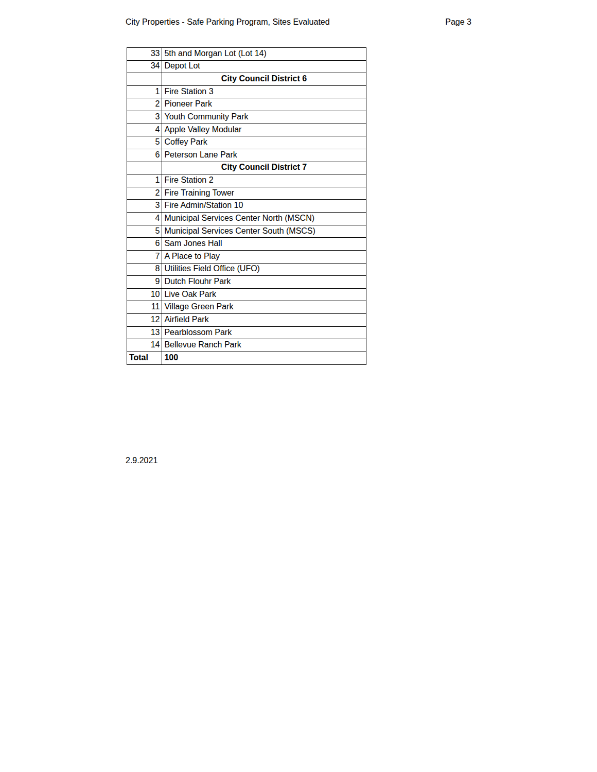City Properties - Safe Parking Program, Sites Evaluated
Page 3
| 33 | 5th and Morgan Lot (Lot 14) |
| 34 | Depot Lot |
| | City Council District 6 |
| 1 | Fire Station 3 |
| 2 | Pioneer Park |
| 3 | Youth Community Park |
| 4 | Apple Valley Modular |
| 5 | Coffey Park |
| 6 | Peterson Lane Park |
| | City Council District 7 |
| 1 | Fire Station 2 |
| 2 | Fire Training Tower |
| 3 | Fire Admin/Station 10 |
| 4 | Municipal Services Center North (MSCN) |
| 5 | Municipal Services Center South (MSCS) |
| 6 | Sam Jones Hall |
| 7 | A Place to Play |
| 8 | Utilities Field Office (UFO) |
| 9 | Dutch Flouhr Park |
| 10 | Live Oak Park |
| 11 | Village Green Park |
| 12 | Airfield Park |
| 13 | Pearblossom Park |
| 14 | Bellevue Ranch Park |
| Total | 100 |
2.9.2021